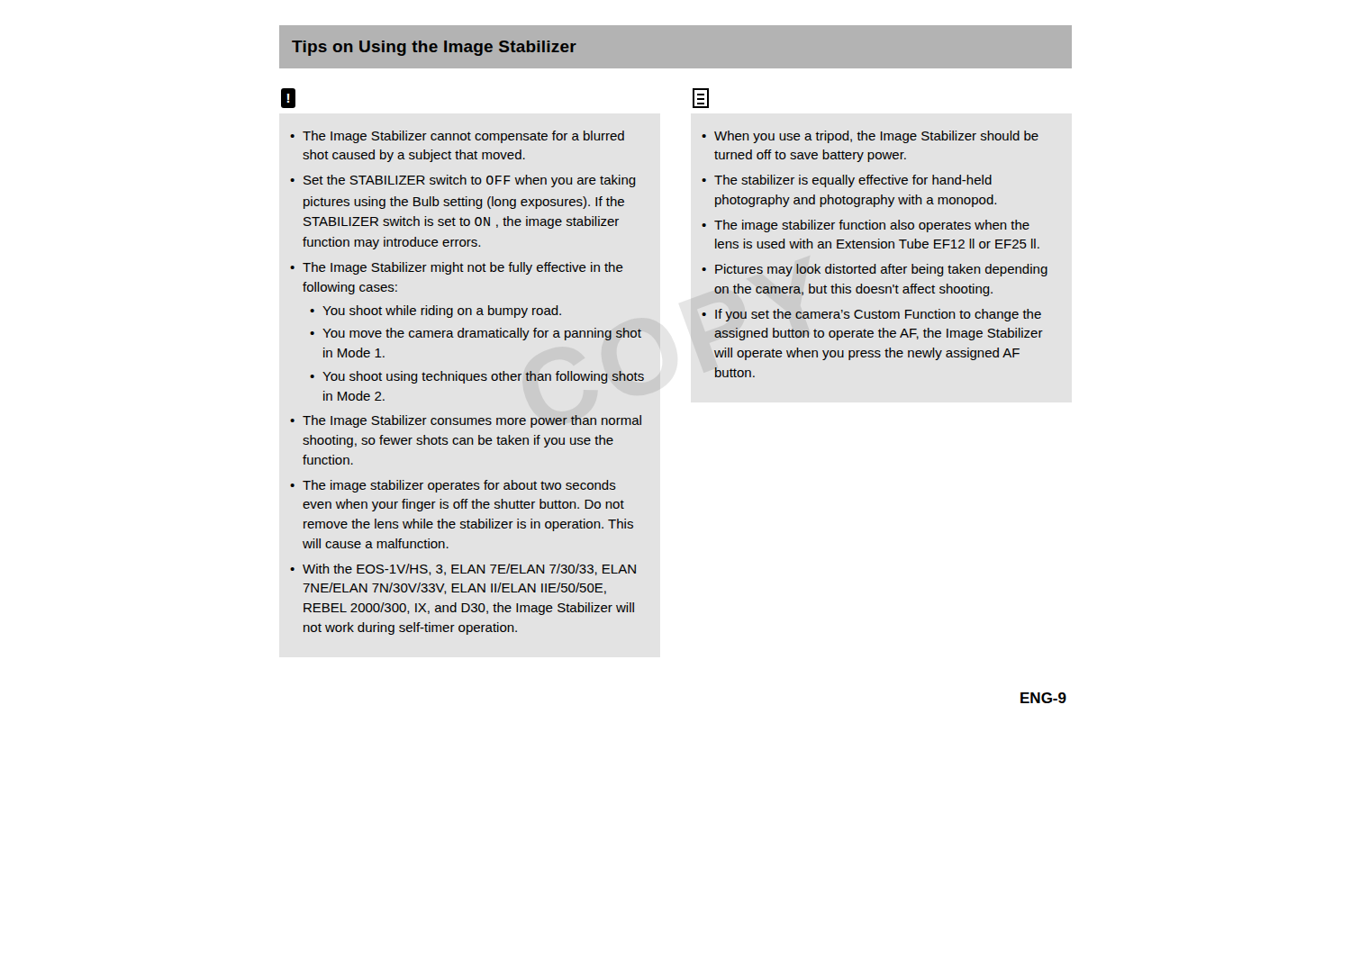Tips on Using the Image Stabilizer
The Image Stabilizer cannot compensate for a blurred shot caused by a subject that moved.
Set the STABILIZER switch to OFF when you are taking pictures using the Bulb setting (long exposures). If the STABILIZER switch is set to ON , the image stabilizer function may introduce errors.
The Image Stabilizer might not be fully effective in the following cases:
You shoot while riding on a bumpy road.
You move the camera dramatically for a panning shot in Mode 1.
You shoot using techniques other than following shots in Mode 2.
The Image Stabilizer consumes more power than normal shooting, so fewer shots can be taken if you use the function.
The image stabilizer operates for about two seconds even when your finger is off the shutter button. Do not remove the lens while the stabilizer is in operation. This will cause a malfunction.
With the EOS-1V/HS, 3, ELAN 7E/ELAN 7/30/33, ELAN 7NE/ELAN 7N/30V/33V, ELAN II/ELAN IIE/50/50E, REBEL 2000/300, IX, and D30, the Image Stabilizer will not work during self-timer operation.
When you use a tripod, the Image Stabilizer should be turned off to save battery power.
The stabilizer is equally effective for hand-held photography and photography with a monopod.
The image stabilizer function also operates when the lens is used with an Extension Tube EF12 ll or EF25 ll.
Pictures may look distorted after being taken depending on the camera, but this doesn't affect shooting.
If you set the camera’s Custom Function to change the assigned button to operate the AF, the Image Stabilizer will operate when you press the newly assigned AF button.
COPY
ENG-9